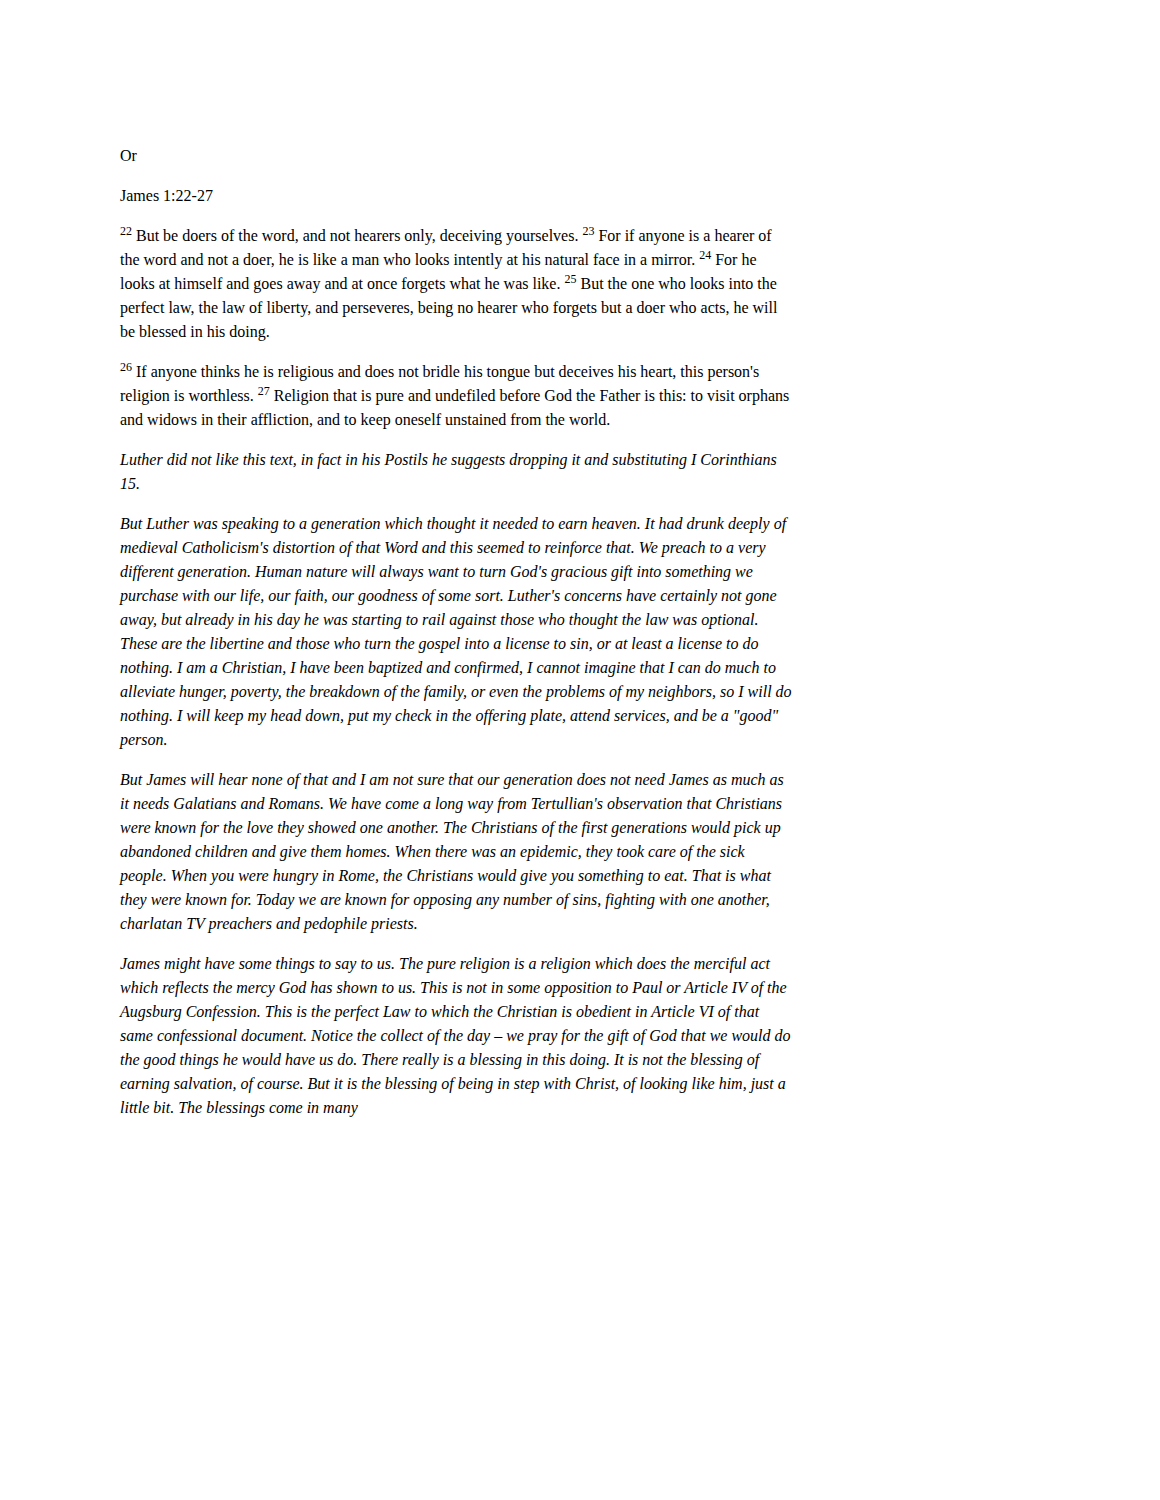Or
James 1:22-27
22 But be doers of the word, and not hearers only, deceiving yourselves. 23 For if anyone is a hearer of the word and not a doer, he is like a man who looks intently at his natural face in a mirror. 24 For he looks at himself and goes away and at once forgets what he was like. 25 But the one who looks into the perfect law, the law of liberty, and perseveres, being no hearer who forgets but a doer who acts, he will be blessed in his doing.
26 If anyone thinks he is religious and does not bridle his tongue but deceives his heart, this person's religion is worthless. 27 Religion that is pure and undefiled before God the Father is this: to visit orphans and widows in their affliction, and to keep oneself unstained from the world.
Luther did not like this text, in fact in his Postils he suggests dropping it and substituting I Corinthians 15.
But Luther was speaking to a generation which thought it needed to earn heaven. It had drunk deeply of medieval Catholicism's distortion of that Word and this seemed to reinforce that. We preach to a very different generation. Human nature will always want to turn God's gracious gift into something we purchase with our life, our faith, our goodness of some sort. Luther's concerns have certainly not gone away, but already in his day he was starting to rail against those who thought the law was optional. These are the libertine and those who turn the gospel into a license to sin, or at least a license to do nothing. I am a Christian, I have been baptized and confirmed, I cannot imagine that I can do much to alleviate hunger, poverty, the breakdown of the family, or even the problems of my neighbors, so I will do nothing. I will keep my head down, put my check in the offering plate, attend services, and be a "good" person.
But James will hear none of that and I am not sure that our generation does not need James as much as it needs Galatians and Romans. We have come a long way from Tertullian's observation that Christians were known for the love they showed one another. The Christians of the first generations would pick up abandoned children and give them homes. When there was an epidemic, they took care of the sick people. When you were hungry in Rome, the Christians would give you something to eat. That is what they were known for. Today we are known for opposing any number of sins, fighting with one another, charlatan TV preachers and pedophile priests.
James might have some things to say to us. The pure religion is a religion which does the merciful act which reflects the mercy God has shown to us. This is not in some opposition to Paul or Article IV of the Augsburg Confession. This is the perfect Law to which the Christian is obedient in Article VI of that same confessional document. Notice the collect of the day – we pray for the gift of God that we would do the good things he would have us do. There really is a blessing in this doing. It is not the blessing of earning salvation, of course. But it is the blessing of being in step with Christ, of looking like him, just a little bit. The blessings come in many